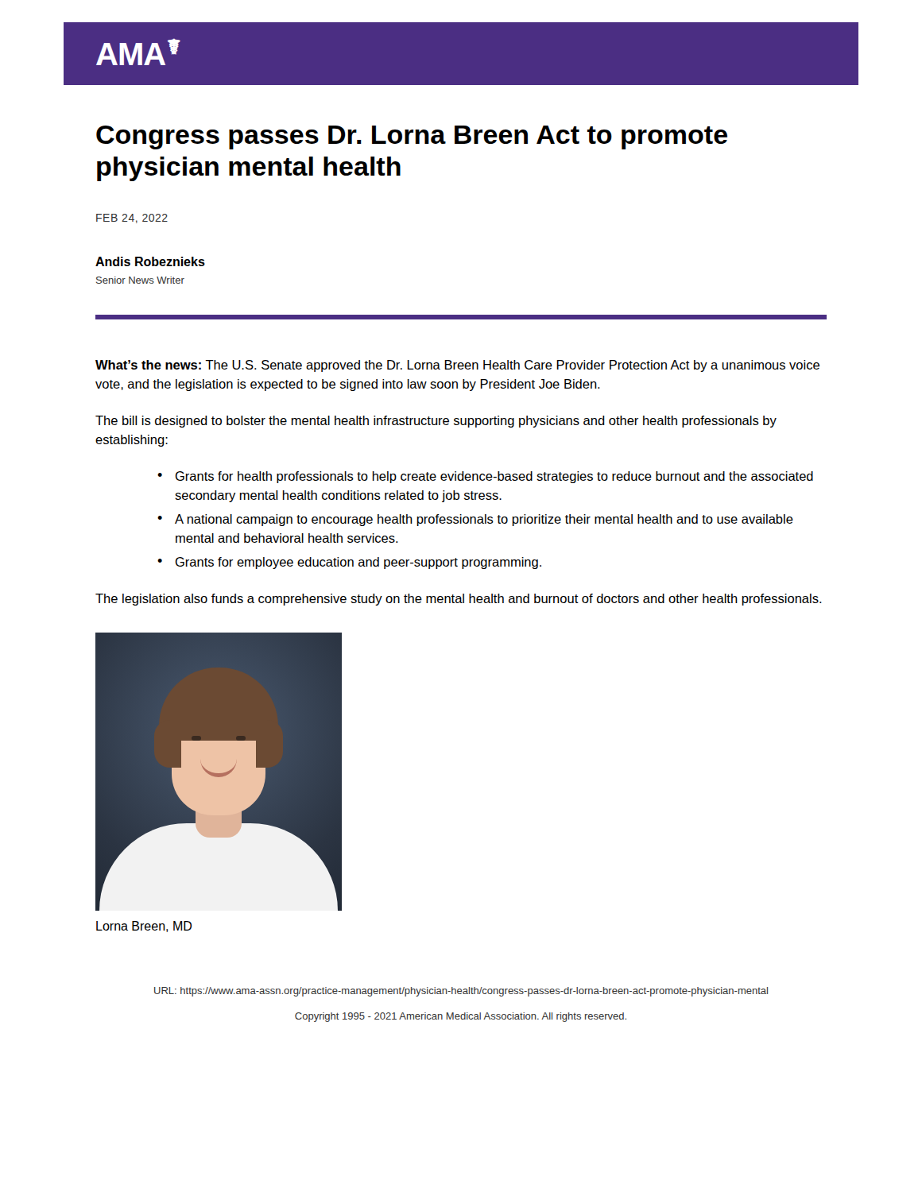AMA☤
Congress passes Dr. Lorna Breen Act to promote physician mental health
Feb 24, 2022
Andis Robeznieks
Senior News Writer
What’s the news: The U.S. Senate approved the Dr. Lorna Breen Health Care Provider Protection Act by a unanimous voice vote, and the legislation is expected to be signed into law soon by President Joe Biden.
The bill is designed to bolster the mental health infrastructure supporting physicians and other health professionals by establishing:
Grants for health professionals to help create evidence-based strategies to reduce burnout and the associated secondary mental health conditions related to job stress.
A national campaign to encourage health professionals to prioritize their mental health and to use available mental and behavioral health services.
Grants for employee education and peer-support programming.
The legislation also funds a comprehensive study on the mental health and burnout of doctors and other health professionals.
Lorna Breen, MD
URL: https://www.ama-assn.org/practice-management/physician-health/congress-passes-dr-lorna-breen-act-promote-physician-mental
Copyright 1995 - 2021 American Medical Association. All rights reserved.